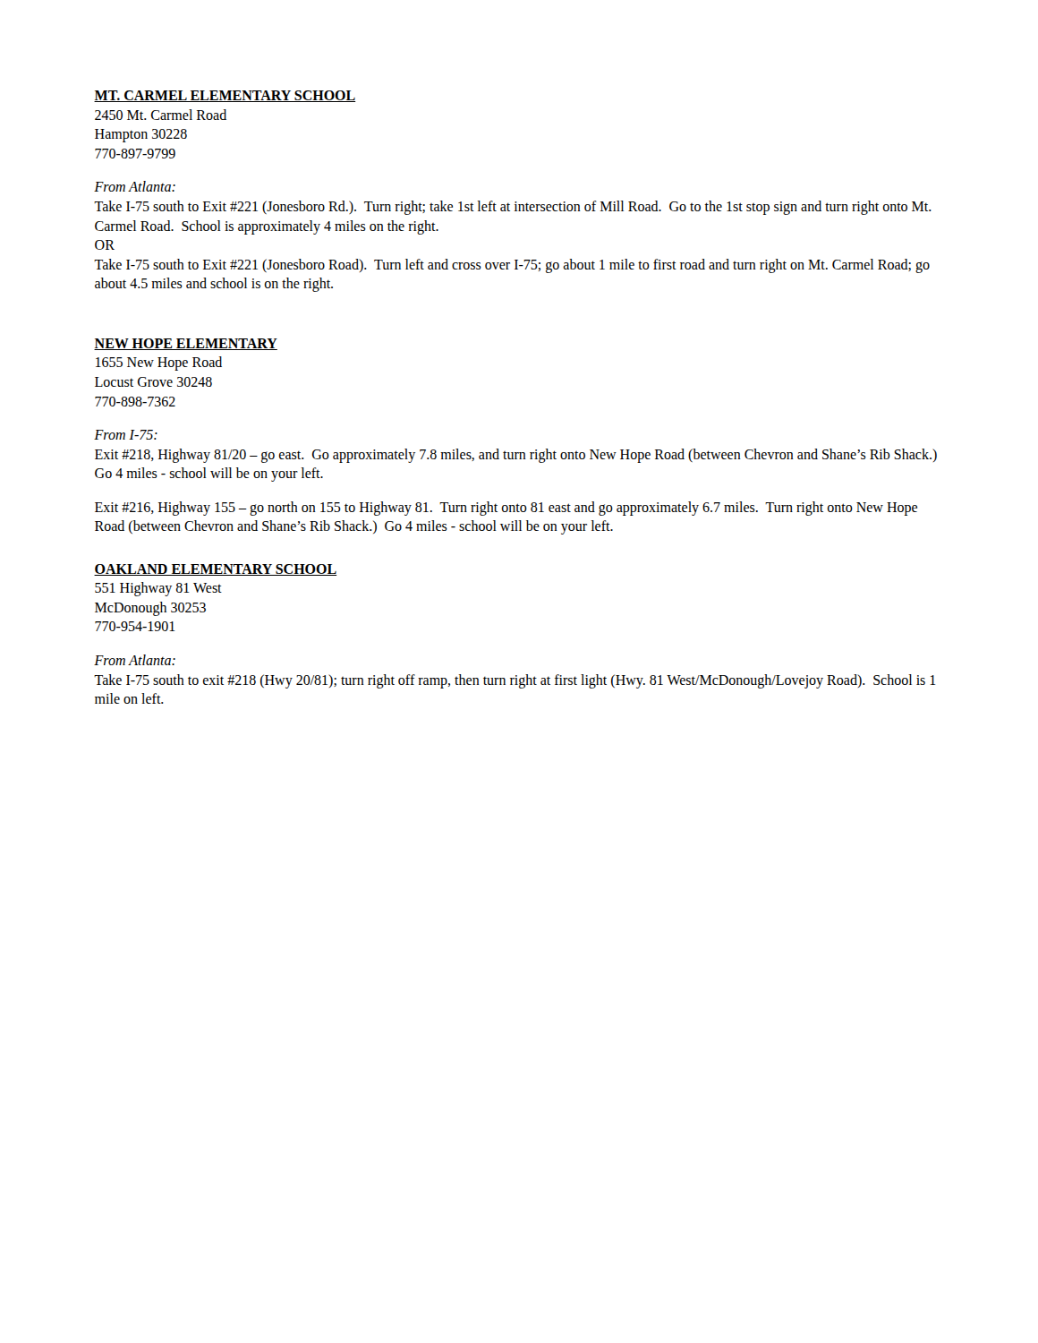Mt. Carmel Elementary School
2450 Mt. Carmel Road
Hampton 30228
770-897-9799
From Atlanta:
Take I-75 south to Exit #221 (Jonesboro Rd.). Turn right; take 1st left at intersection of Mill Road. Go to the 1st stop sign and turn right onto Mt. Carmel Road. School is approximately 4 miles on the right.
OR
Take I-75 south to Exit #221 (Jonesboro Road). Turn left and cross over I-75; go about 1 mile to first road and turn right on Mt. Carmel Road; go about 4.5 miles and school is on the right.
New Hope Elementary
1655 New Hope Road
Locust Grove 30248
770-898-7362
From I-75:
Exit #218, Highway 81/20 – go east. Go approximately 7.8 miles, and turn right onto New Hope Road (between Chevron and Shane’s Rib Shack.) Go 4 miles - school will be on your left.
Exit #216, Highway 155 – go north on 155 to Highway 81. Turn right onto 81 east and go approximately 6.7 miles. Turn right onto New Hope Road (between Chevron and Shane’s Rib Shack.) Go 4 miles - school will be on your left.
Oakland Elementary School
551 Highway 81 West
McDonough 30253
770-954-1901
From Atlanta:
Take I-75 south to exit #218 (Hwy 20/81); turn right off ramp, then turn right at first light (Hwy. 81 West/McDonough/Lovejoy Road). School is 1 mile on left.